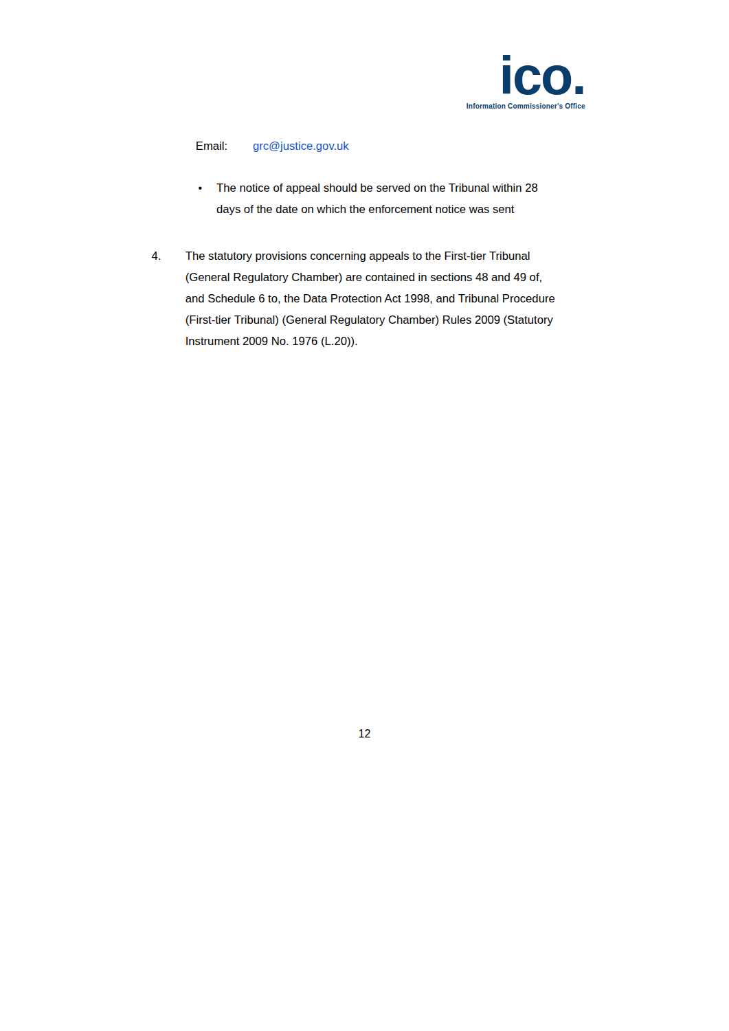ico.
Information Commissioner's Office
Email: grc@justice.gov.uk
The notice of appeal should be served on the Tribunal within 28 days of the date on which the enforcement notice was sent
4.
The statutory provisions concerning appeals to the First-tier Tribunal (General Regulatory Chamber) are contained in sections 48 and 49 of, and Schedule 6 to, the Data Protection Act 1998, and Tribunal Procedure (First-tier Tribunal) (General Regulatory Chamber) Rules 2009 (Statutory Instrument 2009 No. 1976 (L.20)).
12